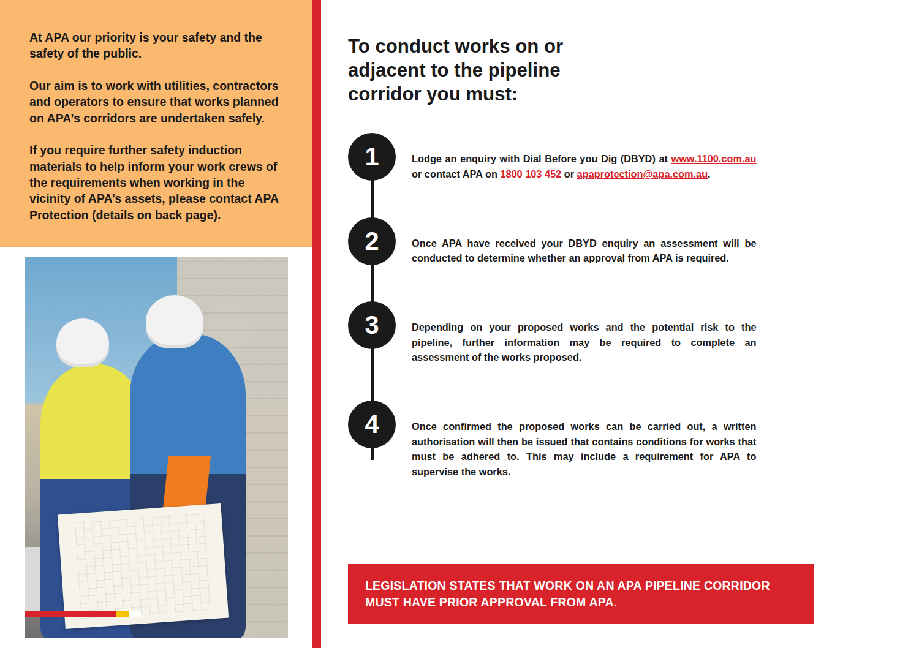At APA our priority is your safety and the safety of the public.
Our aim is to work with utilities, contractors and operators to ensure that works planned on APA’s corridors are undertaken safely.
If you require further safety induction materials to help inform your work crews of the requirements when working in the vicinity of APA’s assets, please contact APA Protection (details on back page).
To conduct works on or adjacent to the pipeline corridor you must:
1
Lodge an enquiry with Dial Before you Dig (DBYD) at www.1100.com.au or contact APA on 1800 103 452 or apaprotection@apa.com.au.
2
Once APA have received your DBYD enquiry an assessment will be conducted to determine whether an approval from APA is required.
3
Depending on your proposed works and the potential risk to the pipeline, further information may be required to complete an assessment of the works proposed.
4
Once confirmed the proposed works can be carried out, a written authorisation will then be issued that contains conditions for works that must be adhered to. This may include a requirement for APA to supervise the works.
LEGISLATION STATES THAT WORK ON AN APA PIPELINE CORRIDOR MUST HAVE PRIOR APPROVAL FROM APA.